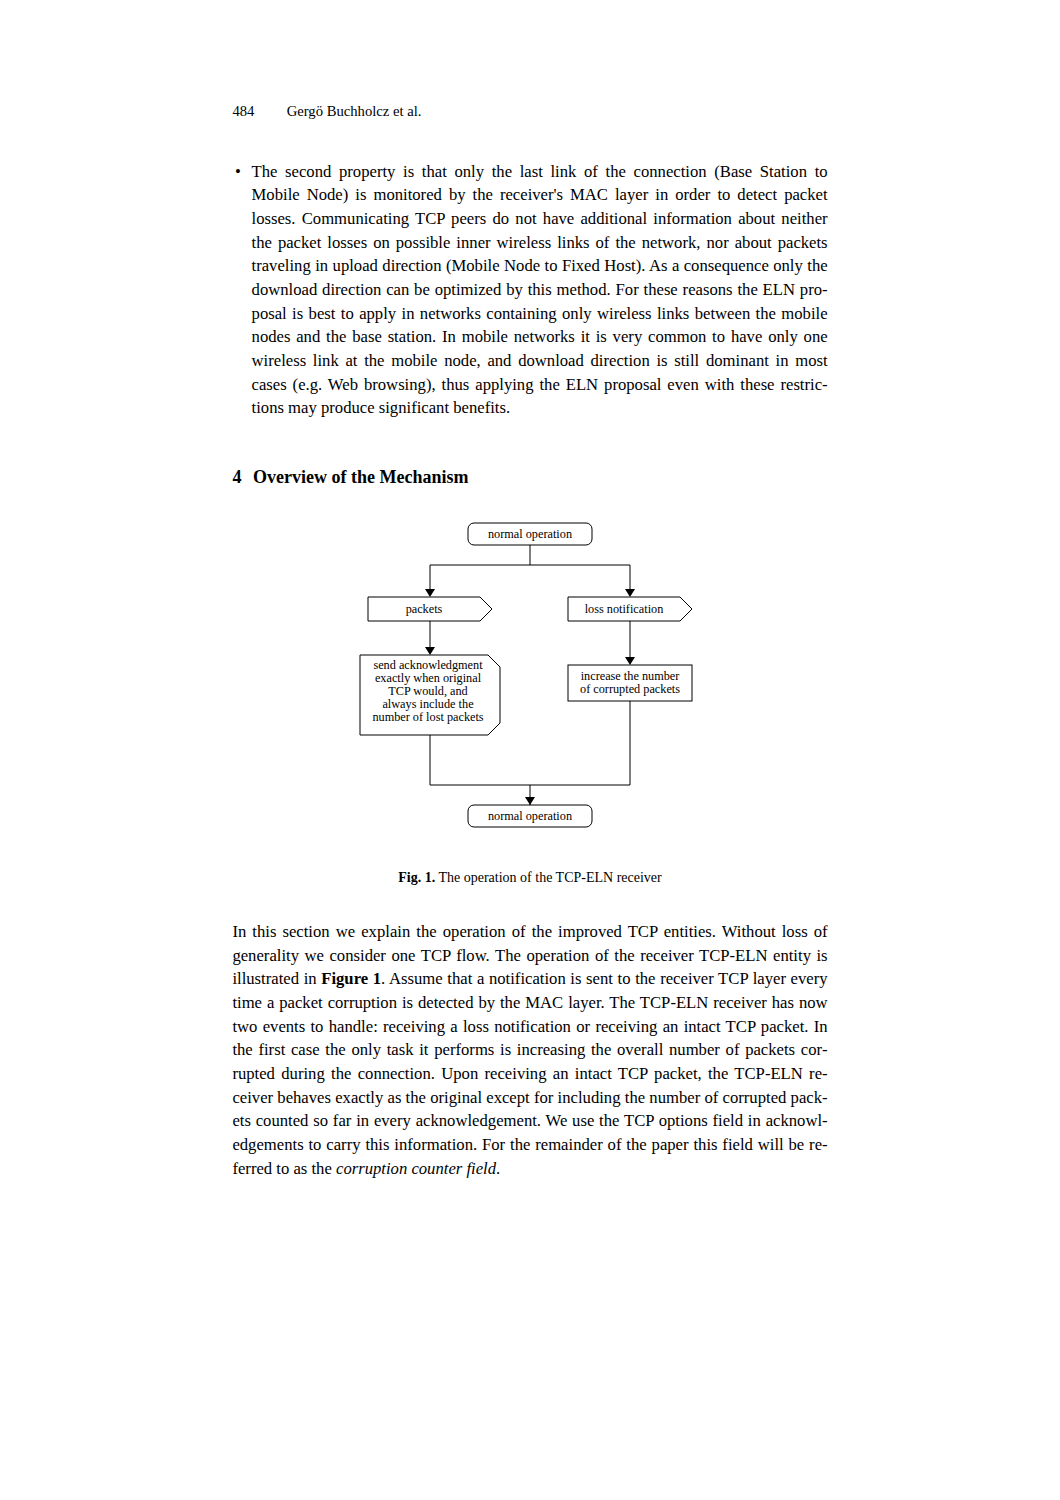484 Gergö Buchholcz et al.
The second property is that only the last link of the connection (Base Station to Mobile Node) is monitored by the receiver's MAC layer in order to detect packet losses. Communicating TCP peers do not have additional information about neither the packet losses on possible inner wireless links of the network, nor about packets traveling in upload direction (Mobile Node to Fixed Host). As a consequence only the download direction can be optimized by this method. For these reasons the ELN proposal is best to apply in networks containing only wireless links between the mobile nodes and the base station. In mobile networks it is very common to have only one wireless link at the mobile node, and download direction is still dominant in most cases (e.g. Web browsing), thus applying the ELN proposal even with these restrictions may produce significant benefits.
4 Overview of the Mechanism
normal operation packets loss notification send acknowledgment exactly when original TCP would, and always include the number of lost packets increase the number of corrupted packets normal operation
Fig. 1. The operation of the TCP-ELN receiver
In this section we explain the operation of the improved TCP entities. Without loss of generality we consider one TCP flow. The operation of the receiver TCP-ELN entity is illustrated in Figure 1. Assume that a notification is sent to the receiver TCP layer every time a packet corruption is detected by the MAC layer. The TCP-ELN receiver has now two events to handle: receiving a loss notification or receiving an intact TCP packet. In the first case the only task it performs is increasing the overall number of packets corrupted during the connection. Upon receiving an intact TCP packet, the TCP-ELN receiver behaves exactly as the original except for including the number of corrupted packets counted so far in every acknowledgement. We use the TCP options field in acknowledgements to carry this information. For the remainder of the paper this field will be referred to as the corruption counter field.